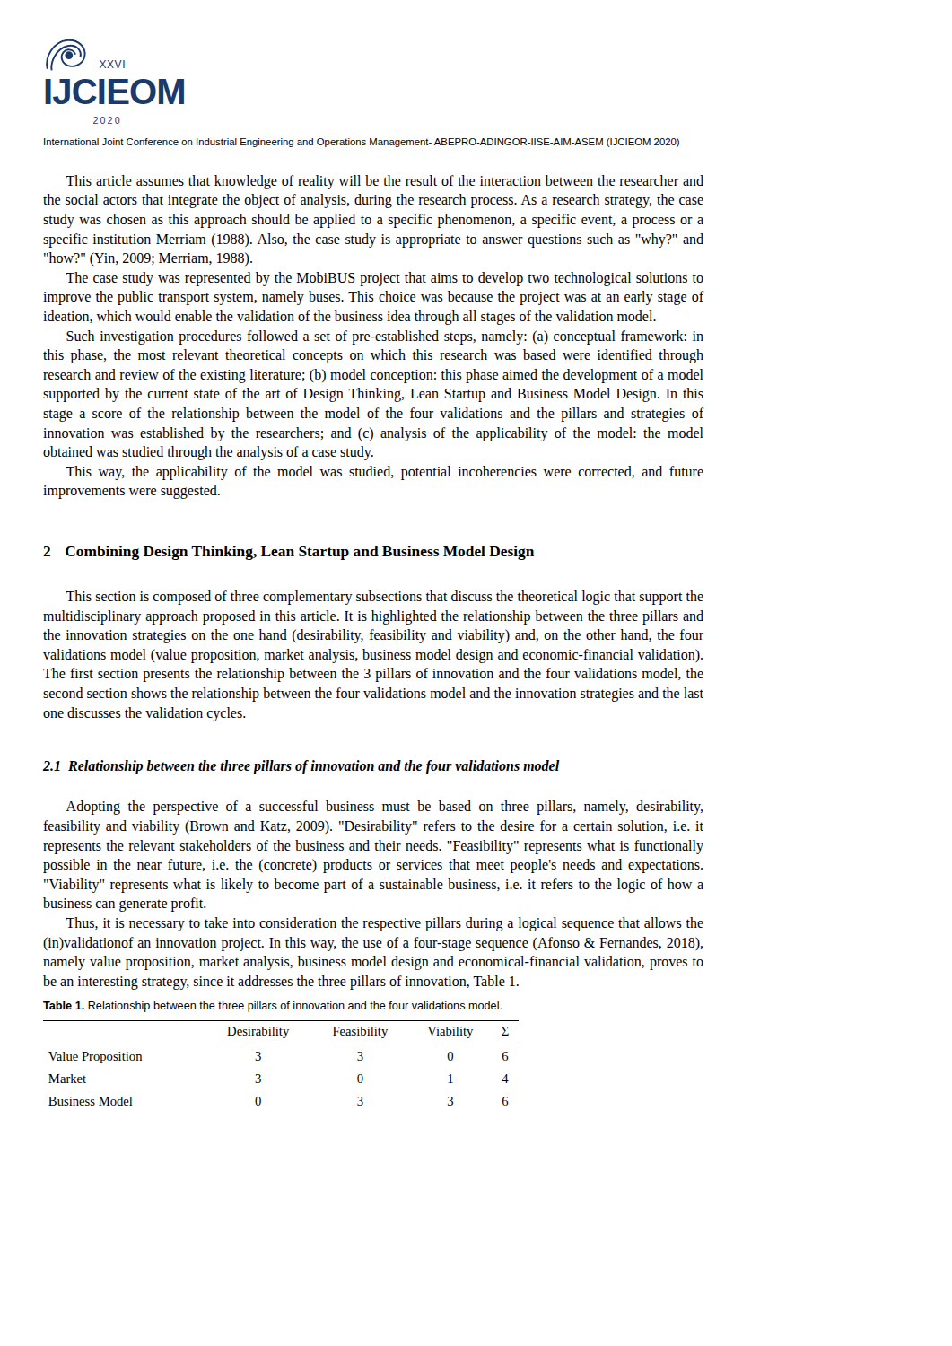XXVI
IJCIEOM
2020
International Joint Conference on Industrial Engineering and Operations Management- ABEPRO-ADINGOR-IISE-AIM-ASEM (IJCIEOM 2020)
This article assumes that knowledge of reality will be the result of the interaction between the researcher and the social actors that integrate the object of analysis, during the research process. As a research strategy, the case study was chosen as this approach should be applied to a specific phenomenon, a specific event, a process or a specific institution Merriam (1988). Also, the case study is appropriate to answer questions such as "why?" and "how?" (Yin, 2009; Merriam, 1988).
The case study was represented by the MobiBUS project that aims to develop two technological solutions to improve the public transport system, namely buses. This choice was because the project was at an early stage of ideation, which would enable the validation of the business idea through all stages of the validation model.
Such investigation procedures followed a set of pre-established steps, namely: (a) conceptual framework: in this phase, the most relevant theoretical concepts on which this research was based were identified through research and review of the existing literature; (b) model conception: this phase aimed the development of a model supported by the current state of the art of Design Thinking, Lean Startup and Business Model Design. In this stage a score of the relationship between the model of the four validations and the pillars and strategies of innovation was established by the researchers; and (c) analysis of the applicability of the model: the model obtained was studied through the analysis of a case study.
This way, the applicability of the model was studied, potential incoherencies were corrected, and future improvements were suggested.
2 Combining Design Thinking, Lean Startup and Business Model Design
This section is composed of three complementary subsections that discuss the theoretical logic that support the multidisciplinary approach proposed in this article. It is highlighted the relationship between the three pillars and the innovation strategies on the one hand (desirability, feasibility and viability) and, on the other hand, the four validations model (value proposition, market analysis, business model design and economic-financial validation). The first section presents the relationship between the 3 pillars of innovation and the four validations model, the second section shows the relationship between the four validations model and the innovation strategies and the last one discusses the validation cycles.
2.1 Relationship between the three pillars of innovation and the four validations model
Adopting the perspective of a successful business must be based on three pillars, namely, desirability, feasibility and viability (Brown and Katz, 2009). "Desirability" refers to the desire for a certain solution, i.e. it represents the relevant stakeholders of the business and their needs. "Feasibility" represents what is functionally possible in the near future, i.e. the (concrete) products or services that meet people's needs and expectations. "Viability" represents what is likely to become part of a sustainable business, i.e. it refers to the logic of how a business can generate profit.
Thus, it is necessary to take into consideration the respective pillars during a logical sequence that allows the (in)validationof an innovation project. In this way, the use of a four-stage sequence (Afonso & Fernandes, 2018), namely value proposition, market analysis, business model design and economical-financial validation, proves to be an interesting strategy, since it addresses the three pillars of innovation, Table 1.
Table 1. Relationship between the three pillars of innovation and the four validations model.
| | Desirability | Feasibility | Viability | Σ |
| --- | --- | --- | --- | --- |
| Value Proposition | 3 | 3 | 0 | 6 |
| Market | 3 | 0 | 1 | 4 |
| Business Model | 0 | 3 | 3 | 6 |